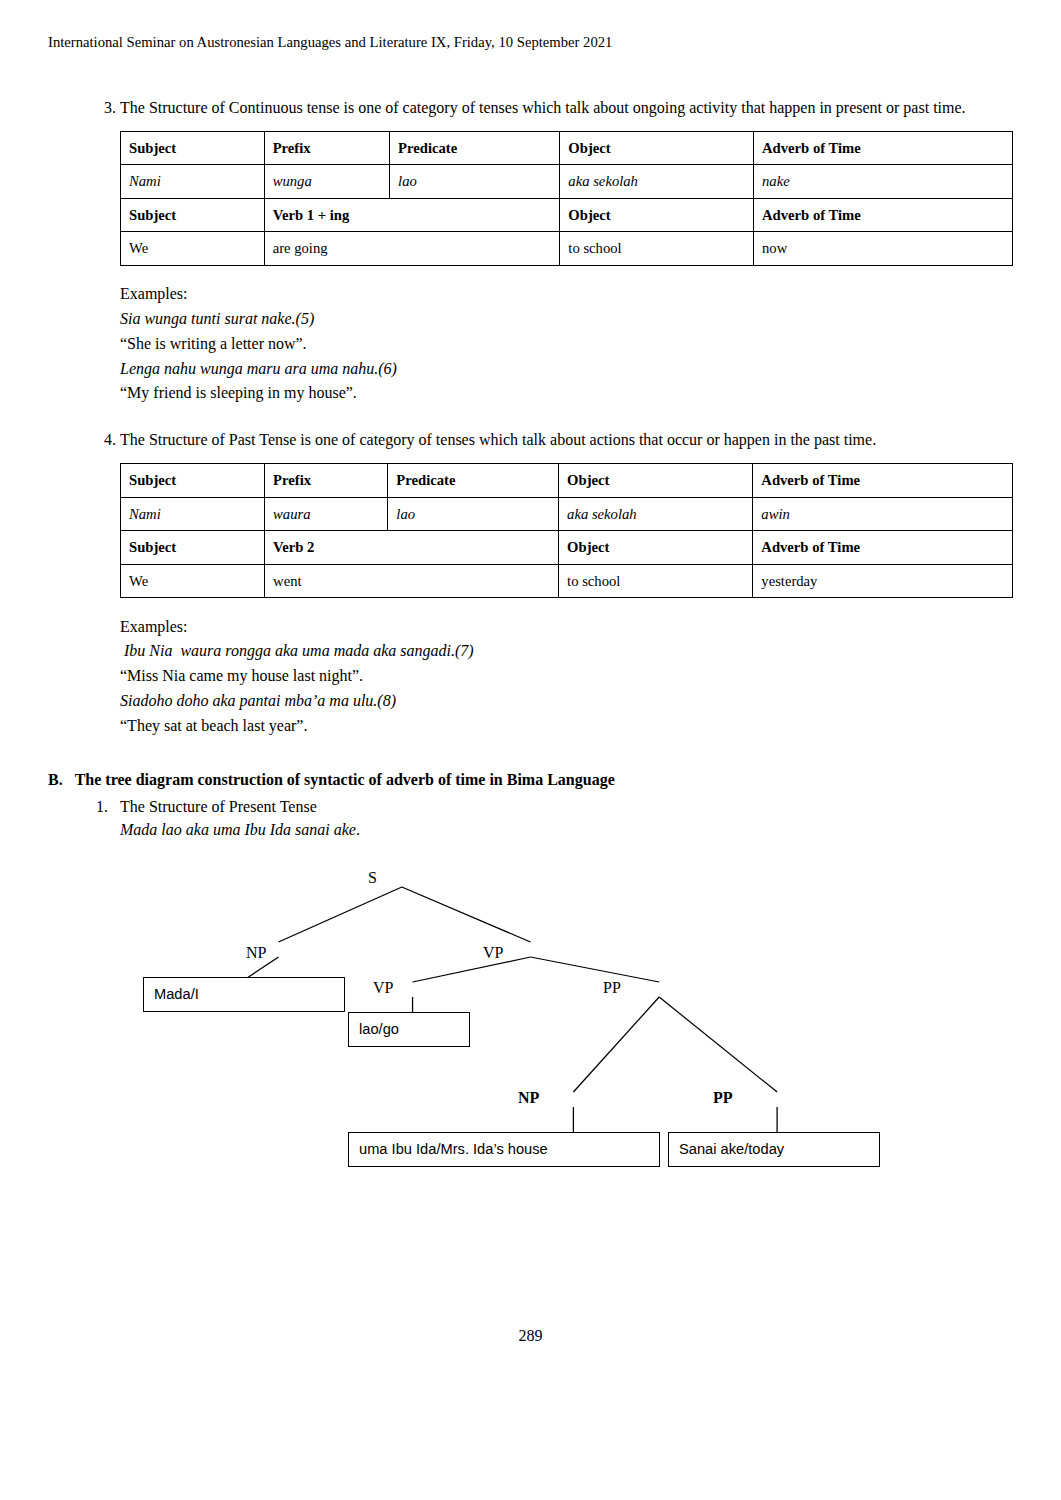International Seminar on Austronesian Languages and Literature IX, Friday, 10 September 2021
The Structure of Continuous tense is one of category of tenses which talk about ongoing activity that happen in present or past time.
| Subject | Prefix | Predicate | Object | Adverb of Time |
| --- | --- | --- | --- | --- |
| Nami | wunga | lao | aka sekolah | nake |
| Subject | Verb 1 + ing | Object | Adverb of Time |
| We | are going | to school | now |
Examples:
Sia wunga tunti surat nake.(5)
“She is writing a letter now”.
Lenga nahu wunga maru ara uma nahu.(6)
“My friend is sleeping in my house”.
The Structure of Past Tense is one of category of tenses which talk about actions that occur or happen in the past time.
| Subject | Prefix | Predicate | Object | Adverb of Time |
| --- | --- | --- | --- | --- |
| Nami | waura | lao | aka sekolah | awin |
| Subject | Verb 2 | Object | Adverb of Time |
| We | went | to school | yesterday |
Examples:
Ibu Nia waura rongga aka uma mada aka sangadi.(7)
“Miss Nia came my house last night”.
Siadoho doho aka pantai mba’a ma ulu.(8)
“They sat at beach last year”.
B. The tree diagram construction of syntactic of adverb of time in Bima Language
1. The Structure of Present Tense
Mada lao aka uma Ibu Ida sanai ake.
S
NP
VP
Mada/I
VP
lao/go
PP
NP
PP
uma Ibu Ida/Mrs. Ida’s house
Sanai ake/today
289